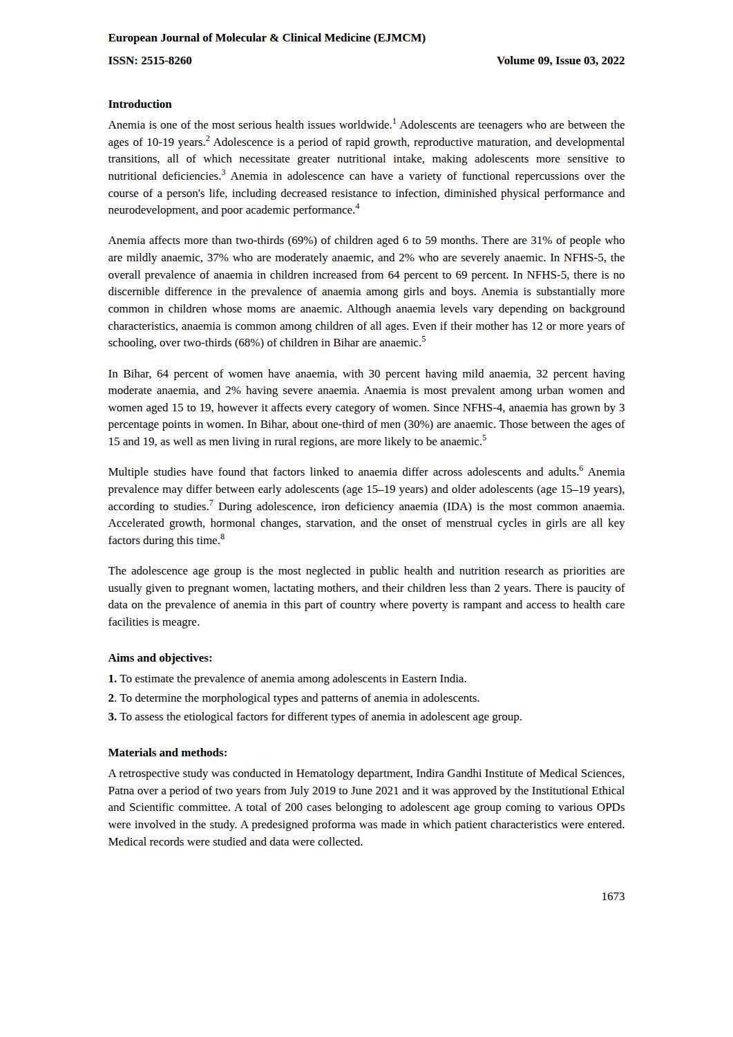European Journal of Molecular & Clinical Medicine (EJMCM)
ISSN: 2515-8260 Volume 09, Issue 03, 2022
Introduction
Anemia is one of the most serious health issues worldwide.1 Adolescents are teenagers who are between the ages of 10-19 years.2 Adolescence is a period of rapid growth, reproductive maturation, and developmental transitions, all of which necessitate greater nutritional intake, making adolescents more sensitive to nutritional deficiencies.3 Anemia in adolescence can have a variety of functional repercussions over the course of a person's life, including decreased resistance to infection, diminished physical performance and neurodevelopment, and poor academic performance.4
Anemia affects more than two-thirds (69%) of children aged 6 to 59 months. There are 31% of people who are mildly anaemic, 37% who are moderately anaemic, and 2% who are severely anaemic. In NFHS-5, the overall prevalence of anaemia in children increased from 64 percent to 69 percent. In NFHS-5, there is no discernible difference in the prevalence of anaemia among girls and boys. Anemia is substantially more common in children whose moms are anaemic. Although anaemia levels vary depending on background characteristics, anaemia is common among children of all ages. Even if their mother has 12 or more years of schooling, over two-thirds (68%) of children in Bihar are anaemic.5
In Bihar, 64 percent of women have anaemia, with 30 percent having mild anaemia, 32 percent having moderate anaemia, and 2% having severe anaemia. Anaemia is most prevalent among urban women and women aged 15 to 19, however it affects every category of women. Since NFHS-4, anaemia has grown by 3 percentage points in women. In Bihar, about one-third of men (30%) are anaemic. Those between the ages of 15 and 19, as well as men living in rural regions, are more likely to be anaemic.5
Multiple studies have found that factors linked to anaemia differ across adolescents and adults.6 Anemia prevalence may differ between early adolescents (age 15–19 years) and older adolescents (age 15–19 years), according to studies.7 During adolescence, iron deficiency anaemia (IDA) is the most common anaemia. Accelerated growth, hormonal changes, starvation, and the onset of menstrual cycles in girls are all key factors during this time.8
The adolescence age group is the most neglected in public health and nutrition research as priorities are usually given to pregnant women, lactating mothers, and their children less than 2 years. There is paucity of data on the prevalence of anemia in this part of country where poverty is rampant and access to health care facilities is meagre.
Aims and objectives:
1. To estimate the prevalence of anemia among adolescents in Eastern India.
2. To determine the morphological types and patterns of anemia in adolescents.
3. To assess the etiological factors for different types of anemia in adolescent age group.
Materials and methods:
A retrospective study was conducted in Hematology department, Indira Gandhi Institute of Medical Sciences, Patna over a period of two years from July 2019 to June 2021 and it was approved by the Institutional Ethical and Scientific committee. A total of 200 cases belonging to adolescent age group coming to various OPDs were involved in the study. A predesigned proforma was made in which patient characteristics were entered. Medical records were studied and data were collected.
1673